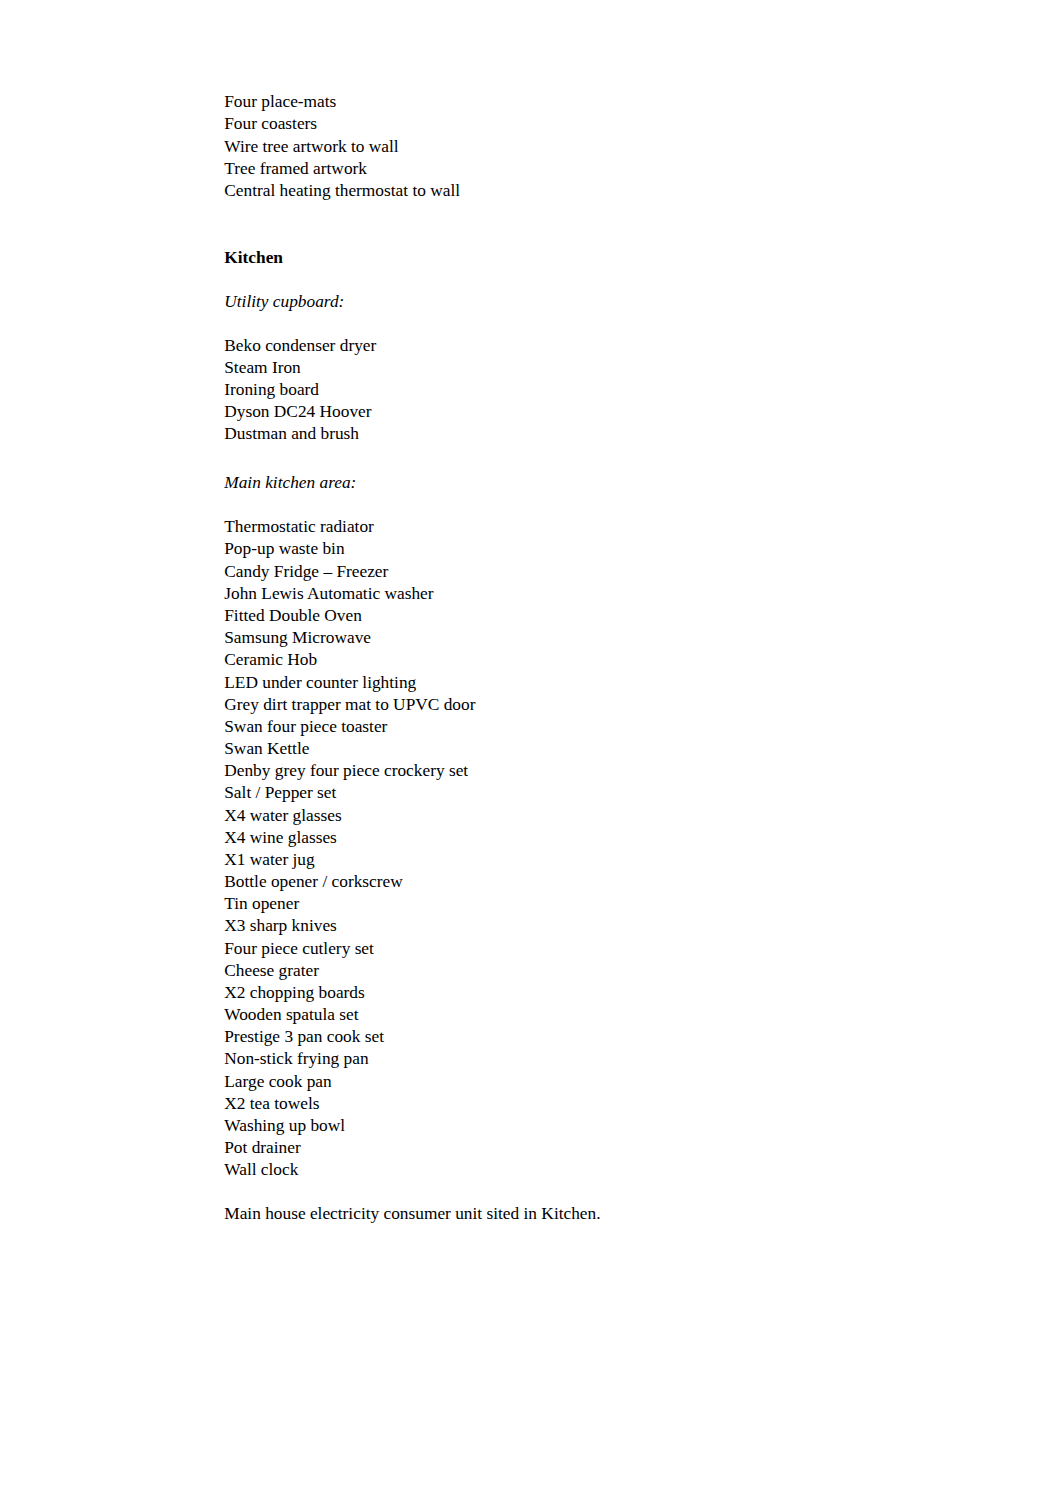Four place-mats
Four coasters
Wire tree artwork to wall
Tree framed artwork
Central heating thermostat to wall
Kitchen
Utility cupboard:
Beko condenser dryer
Steam Iron
Ironing board
Dyson DC24 Hoover
Dustman and brush
Main kitchen area:
Thermostatic radiator
Pop-up waste bin
Candy Fridge – Freezer
John Lewis Automatic washer
Fitted Double Oven
Samsung Microwave
Ceramic Hob
LED under counter lighting
Grey dirt trapper mat to UPVC door
Swan four piece toaster
Swan Kettle
Denby grey four piece crockery set
Salt / Pepper set
X4 water glasses
X4 wine glasses
X1 water jug
Bottle opener / corkscrew
Tin opener
X3 sharp knives
Four piece cutlery set
Cheese grater
X2 chopping boards
Wooden spatula set
Prestige 3 pan cook set
Non-stick frying pan
Large cook pan
X2 tea towels
Washing up bowl
Pot drainer
Wall clock
Main house electricity consumer unit sited in Kitchen.